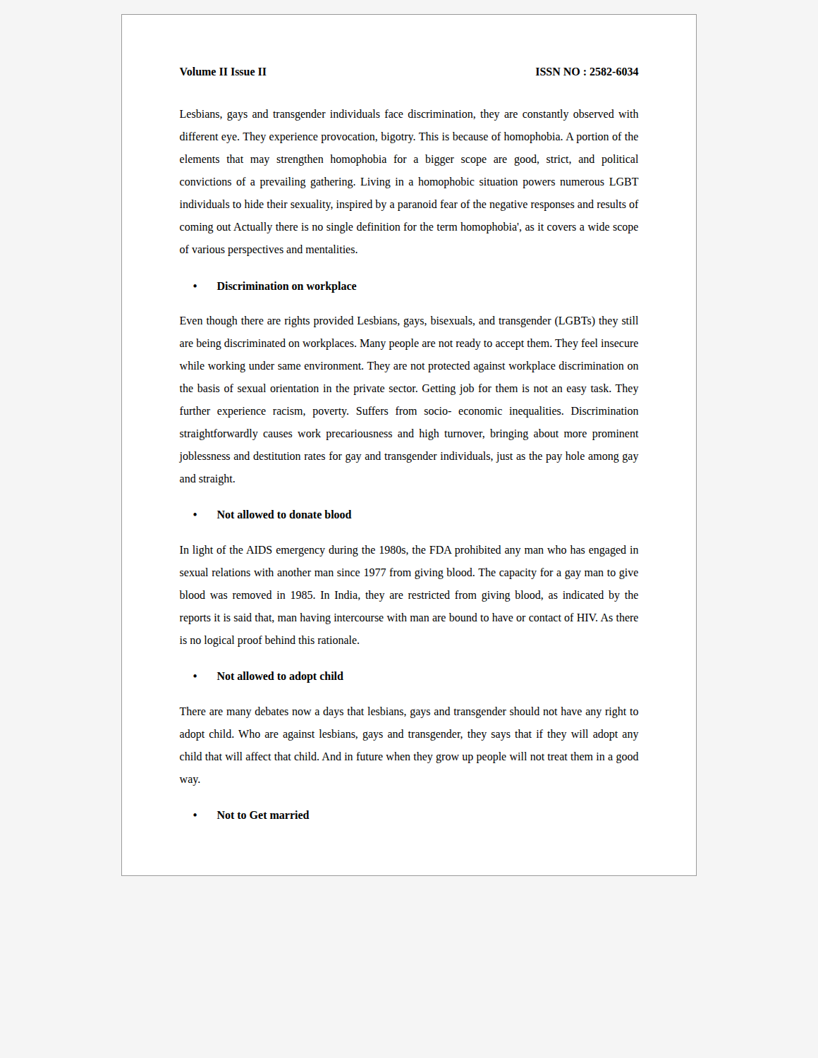Volume II Issue II ISSN NO : 2582-6034
Lesbians, gays and transgender individuals face discrimination, they are constantly observed with different eye. They experience provocation, bigotry. This is because of homophobia. A portion of the elements that may strengthen homophobia for a bigger scope are good, strict, and political convictions of a prevailing gathering. Living in a homophobic situation powers numerous LGBT individuals to hide their sexuality, inspired by a paranoid fear of the negative responses and results of coming out Actually there is no single definition for the term homophobia', as it covers a wide scope of various perspectives and mentalities.
Discrimination on workplace
Even though there are rights provided Lesbians, gays, bisexuals, and transgender (LGBTs) they still are being discriminated on workplaces. Many people are not ready to accept them. They feel insecure while working under same environment. They are not protected against workplace discrimination on the basis of sexual orientation in the private sector. Getting job for them is not an easy task. They further experience racism, poverty. Suffers from socio- economic inequalities. Discrimination straightforwardly causes work precariousness and high turnover, bringing about more prominent joblessness and destitution rates for gay and transgender individuals, just as the pay hole among gay and straight.
Not allowed to donate blood
In light of the AIDS emergency during the 1980s, the FDA prohibited any man who has engaged in sexual relations with another man since 1977 from giving blood. The capacity for a gay man to give blood was removed in 1985. In India, they are restricted from giving blood, as indicated by the reports it is said that, man having intercourse with man are bound to have or contact of HIV. As there is no logical proof behind this rationale.
Not allowed to adopt child
There are many debates now a days that lesbians, gays and transgender should not have any right to adopt child. Who are against lesbians, gays and transgender, they says that if they will adopt any child that will affect that child. And in future when they grow up people will not treat them in a good way.
Not to Get married